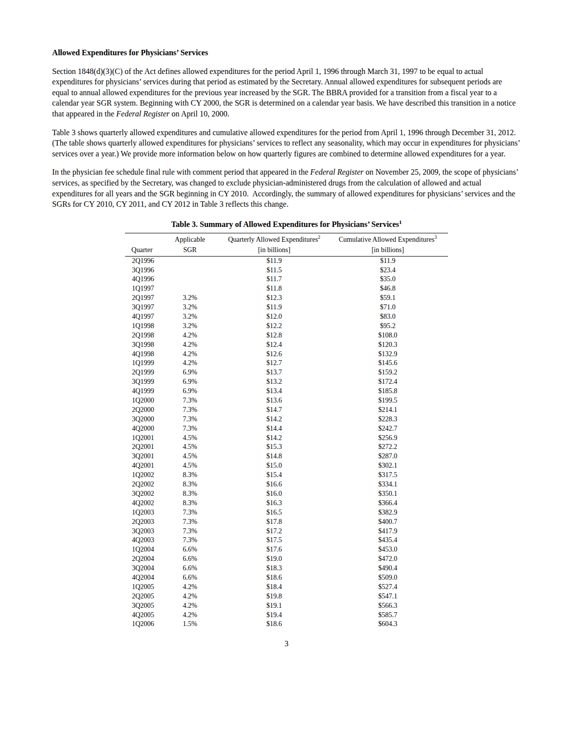Allowed Expenditures for Physicians’ Services
Section 1848(d)(3)(C) of the Act defines allowed expenditures for the period April 1, 1996 through March 31, 1997 to be equal to actual expenditures for physicians’ services during that period as estimated by the Secretary. Annual allowed expenditures for subsequent periods are equal to annual allowed expenditures for the previous year increased by the SGR. The BBRA provided for a transition from a fiscal year to a calendar year SGR system. Beginning with CY 2000, the SGR is determined on a calendar year basis. We have described this transition in a notice that appeared in the Federal Register on April 10, 2000.
Table 3 shows quarterly allowed expenditures and cumulative allowed expenditures for the period from April 1, 1996 through December 31, 2012. (The table shows quarterly allowed expenditures for physicians’ services to reflect any seasonality, which may occur in expenditures for physicians’ services over a year.) We provide more information below on how quarterly figures are combined to determine allowed expenditures for a year.
In the physician fee schedule final rule with comment period that appeared in the Federal Register on November 25, 2009, the scope of physicians’ services, as specified by the Secretary, was changed to exclude physician-administered drugs from the calculation of allowed and actual expenditures for all years and the SGR beginning in CY 2010. Accordingly, the summary of allowed expenditures for physicians’ services and the SGRs for CY 2010, CY 2011, and CY 2012 in Table 3 reflects this change.
Table 3. Summary of Allowed Expenditures for Physicians’ Services1
| | Applicable | Quarterly Allowed Expenditures 2 | Cumulative Allowed Expenditures 3 |
| --- | --- | --- | --- |
| Quarter | SGR | [in billions] | [in billions] |
| 2Q1996 | | $11.9 | $11.9 |
| 3Q1996 | | $11.5 | $23.4 |
| 4Q1996 | | $11.7 | $35.0 |
| 1Q1997 | | $11.8 | $46.8 |
| 2Q1997 | 3.2% | $12.3 | $59.1 |
| 3Q1997 | 3.2% | $11.9 | $71.0 |
| 4Q1997 | 3.2% | $12.0 | $83.0 |
| 1Q1998 | 3.2% | $12.2 | $95.2 |
| 2Q1998 | 4.2% | $12.8 | $108.0 |
| 3Q1998 | 4.2% | $12.4 | $120.3 |
| 4Q1998 | 4.2% | $12.6 | $132.9 |
| 1Q1999 | 4.2% | $12.7 | $145.6 |
| 2Q1999 | 6.9% | $13.7 | $159.2 |
| 3Q1999 | 6.9% | $13.2 | $172.4 |
| 4Q1999 | 6.9% | $13.4 | $185.8 |
| 1Q2000 | 7.3% | $13.6 | $199.5 |
| 2Q2000 | 7.3% | $14.7 | $214.1 |
| 3Q2000 | 7.3% | $14.2 | $228.3 |
| 4Q2000 | 7.3% | $14.4 | $242.7 |
| 1Q2001 | 4.5% | $14.2 | $256.9 |
| 2Q2001 | 4.5% | $15.3 | $272.2 |
| 3Q2001 | 4.5% | $14.8 | $287.0 |
| 4Q2001 | 4.5% | $15.0 | $302.1 |
| 1Q2002 | 8.3% | $15.4 | $317.5 |
| 2Q2002 | 8.3% | $16.6 | $334.1 |
| 3Q2002 | 8.3% | $16.0 | $350.1 |
| 4Q2002 | 8.3% | $16.3 | $366.4 |
| 1Q2003 | 7.3% | $16.5 | $382.9 |
| 2Q2003 | 7.3% | $17.8 | $400.7 |
| 3Q2003 | 7.3% | $17.2 | $417.9 |
| 4Q2003 | 7.3% | $17.5 | $435.4 |
| 1Q2004 | 6.6% | $17.6 | $453.0 |
| 2Q2004 | 6.6% | $19.0 | $472.0 |
| 3Q2004 | 6.6% | $18.3 | $490.4 |
| 4Q2004 | 6.6% | $18.6 | $509.0 |
| 1Q2005 | 4.2% | $18.4 | $527.4 |
| 2Q2005 | 4.2% | $19.8 | $547.1 |
| 3Q2005 | 4.2% | $19.1 | $566.3 |
| 4Q2005 | 4.2% | $19.4 | $585.7 |
| 1Q2006 | 1.5% | $18.6 | $604.3 |
3